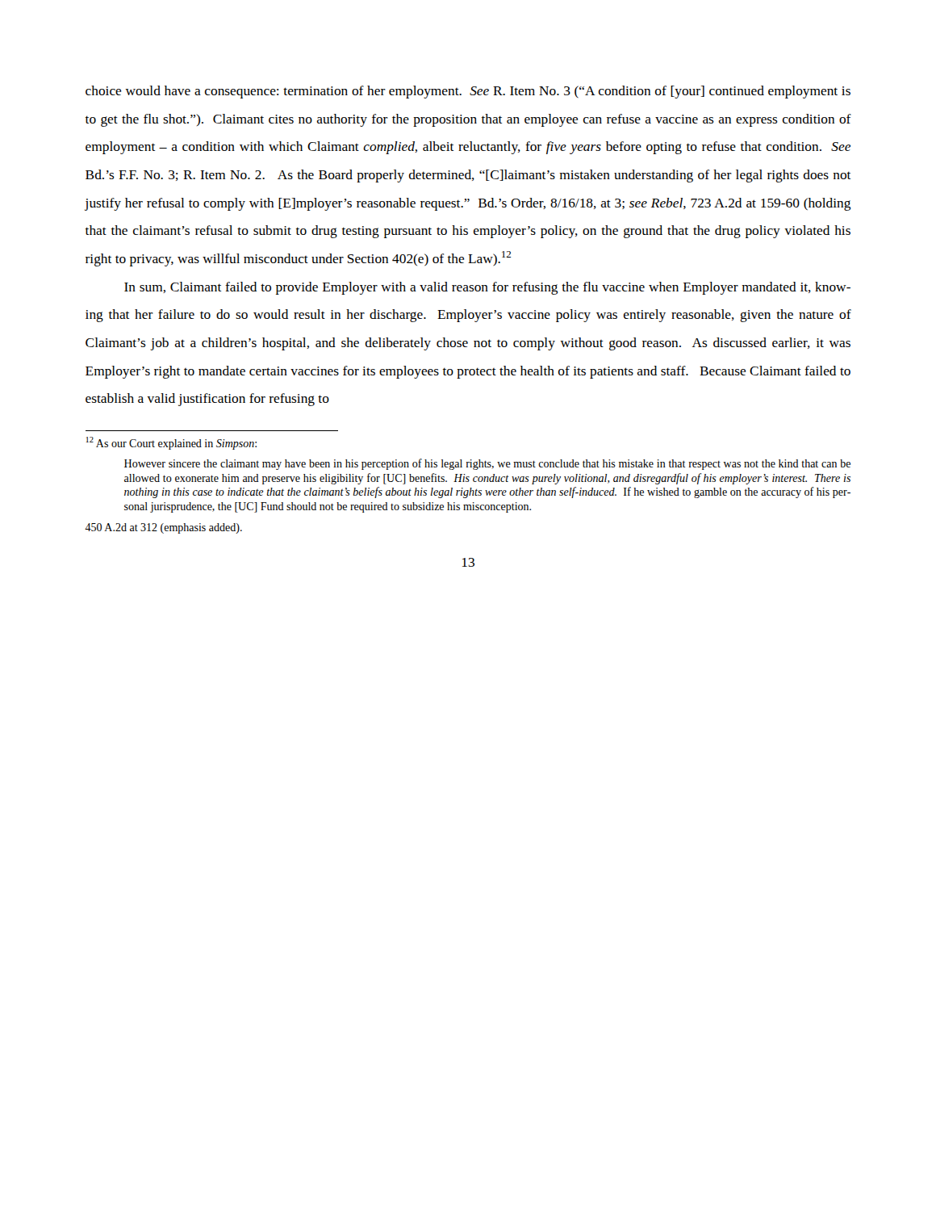choice would have a consequence: termination of her employment. See R. Item No. 3 (“A condition of [your] continued employment is to get the flu shot.”). Claimant cites no authority for the proposition that an employee can refuse a vaccine as an express condition of employment – a condition with which Claimant complied, albeit reluctantly, for five years before opting to refuse that condition. See Bd.’s F.F. No. 3; R. Item No. 2. As the Board properly determined, “[C]laimant’s mistaken understanding of her legal rights does not justify her refusal to comply with [E]mployer’s reasonable request.” Bd.’s Order, 8/16/18, at 3; see Rebel, 723 A.2d at 159-60 (holding that the claimant’s refusal to submit to drug testing pursuant to his employer’s policy, on the ground that the drug policy violated his right to privacy, was willful misconduct under Section 402(e) of the Law).12
In sum, Claimant failed to provide Employer with a valid reason for refusing the flu vaccine when Employer mandated it, knowing that her failure to do so would result in her discharge. Employer’s vaccine policy was entirely reasonable, given the nature of Claimant’s job at a children’s hospital, and she deliberately chose not to comply without good reason. As discussed earlier, it was Employer’s right to mandate certain vaccines for its employees to protect the health of its patients and staff. Because Claimant failed to establish a valid justification for refusing to
12 As our Court explained in Simpson:
However sincere the claimant may have been in his perception of his legal rights, we must conclude that his mistake in that respect was not the kind that can be allowed to exonerate him and preserve his eligibility for [UC] benefits. His conduct was purely volitional, and disregardful of his employer’s interest. There is nothing in this case to indicate that the claimant’s beliefs about his legal rights were other than self-induced. If he wished to gamble on the accuracy of his personal jurisprudence, the [UC] Fund should not be required to subsidize his misconception.
450 A.2d at 312 (emphasis added).
13